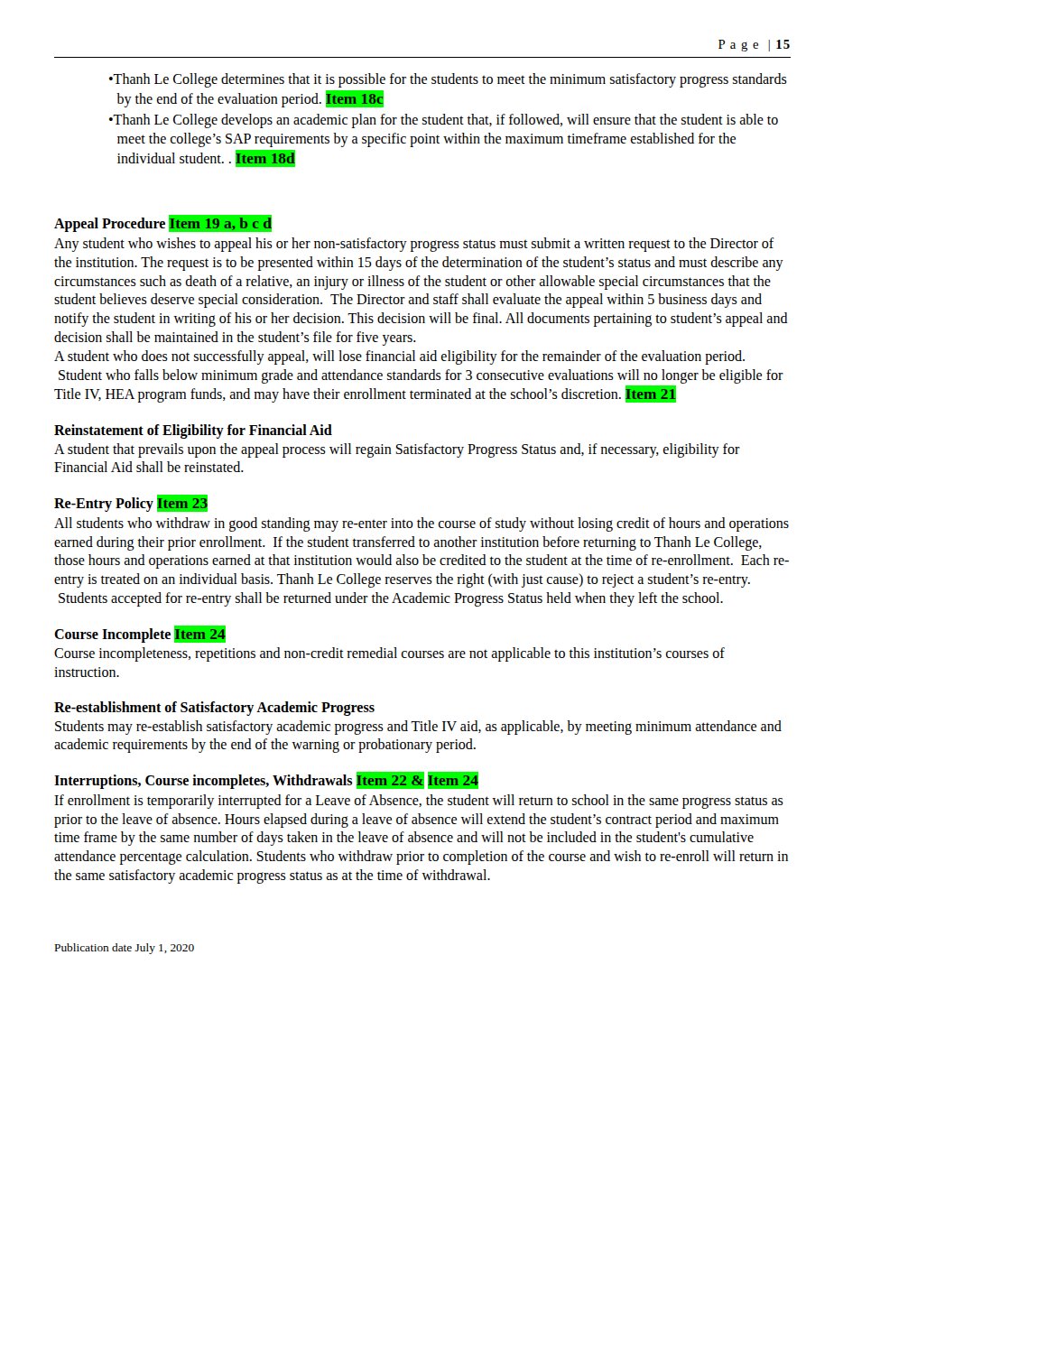P a g e | 15
•Thanh Le College determines that it is possible for the students to meet the minimum satisfactory progress standards by the end of the evaluation period. Item 18c
•Thanh Le College develops an academic plan for the student that, if followed, will ensure that the student is able to meet the college’s SAP requirements by a specific point within the maximum timeframe established for the individual student. . Item 18d
Appeal Procedure
Item 19 a, b c d
Any student who wishes to appeal his or her non-satisfactory progress status must submit a written request to the Director of the institution. The request is to be presented within 15 days of the determination of the student’s status and must describe any circumstances such as death of a relative, an injury or illness of the student or other allowable special circumstances that the student believes deserve special consideration. The Director and staff shall evaluate the appeal within 5 business days and notify the student in writing of his or her decision. This decision will be final. All documents pertaining to student’s appeal and decision shall be maintained in the student’s file for five years.
A student who does not successfully appeal, will lose financial aid eligibility for the remainder of the evaluation period. Student who falls below minimum grade and attendance standards for 3 consecutive evaluations will no longer be eligible for Title IV, HEA program funds, and may have their enrollment terminated at the school’s discretion. Item 21
Reinstatement of Eligibility for Financial Aid
A student that prevails upon the appeal process will regain Satisfactory Progress Status and, if necessary, eligibility for Financial Aid shall be reinstated.
Re-Entry Policy
Item 23
All students who withdraw in good standing may re-enter into the course of study without losing credit of hours and operations earned during their prior enrollment. If the student transferred to another institution before returning to Thanh Le College, those hours and operations earned at that institution would also be credited to the student at the time of re-enrollment. Each re-entry is treated on an individual basis. Thanh Le College reserves the right (with just cause) to reject a student’s re-entry. Students accepted for re-entry shall be returned under the Academic Progress Status held when they left the school.
Course Incomplete
Item 24
Course incompleteness, repetitions and non-credit remedial courses are not applicable to this institution’s courses of instruction.
Re-establishment of Satisfactory Academic Progress
Students may re-establish satisfactory academic progress and Title IV aid, as applicable, by meeting minimum attendance and academic requirements by the end of the warning or probationary period.
Interruptions, Course incompletes, Withdrawals
Item 22 & Item 24
If enrollment is temporarily interrupted for a Leave of Absence, the student will return to school in the same progress status as prior to the leave of absence. Hours elapsed during a leave of absence will extend the student’s contract period and maximum time frame by the same number of days taken in the leave of absence and will not be included in the student's cumulative attendance percentage calculation. Students who withdraw prior to completion of the course and wish to re-enroll will return in the same satisfactory academic progress status as at the time of withdrawal.
Publication date July 1, 2020